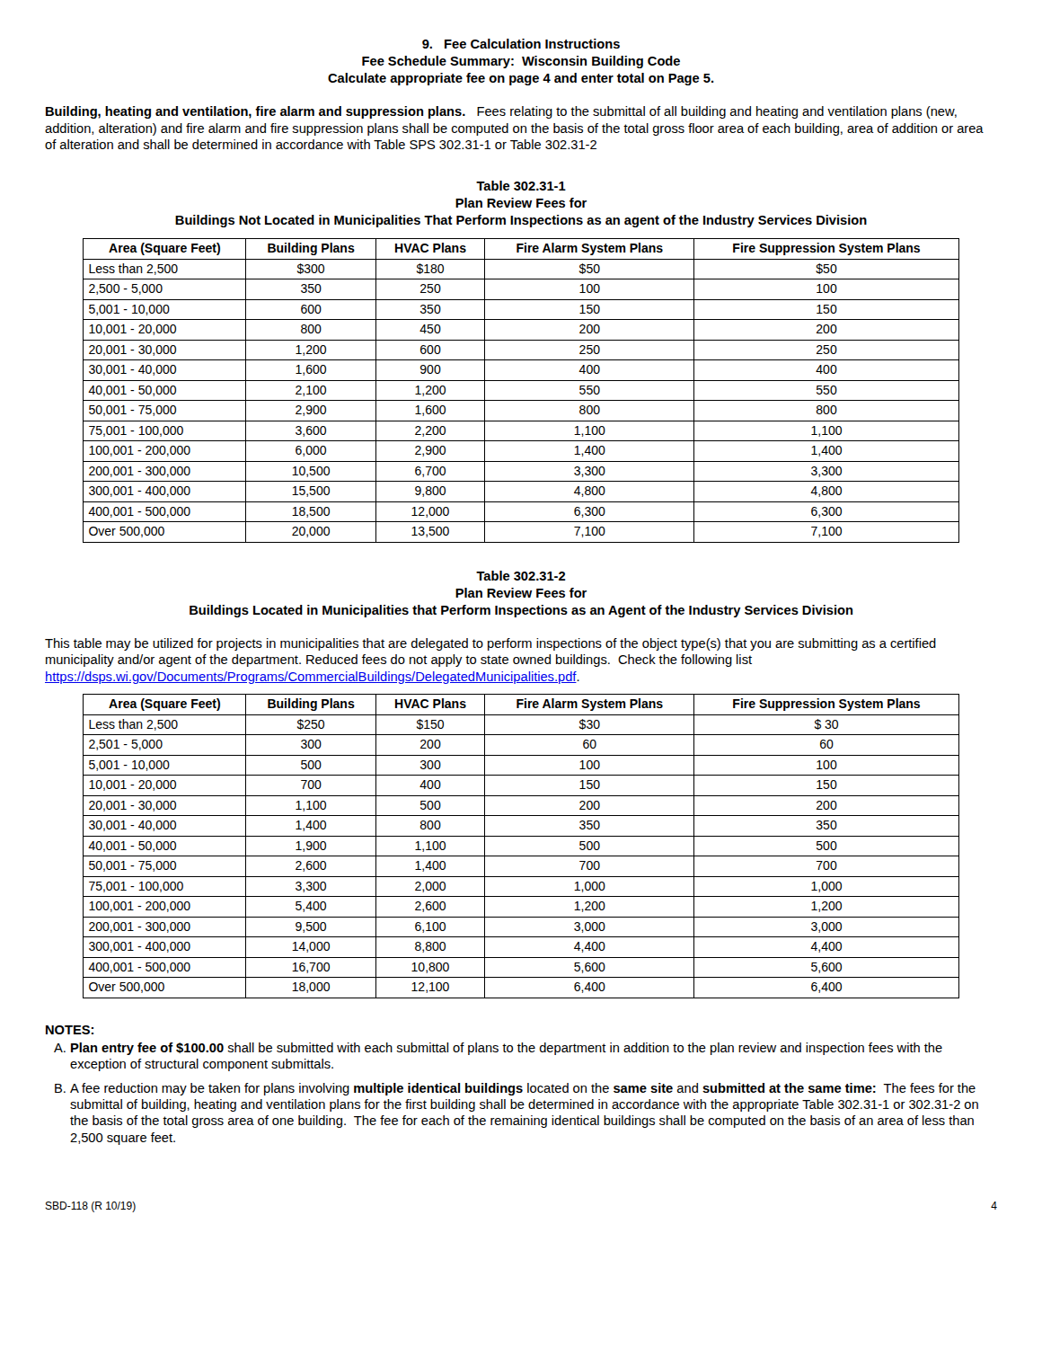9. Fee Calculation Instructions
Fee Schedule Summary: Wisconsin Building Code
Calculate appropriate fee on page 4 and enter total on Page 5.
Building, heating and ventilation, fire alarm and suppression plans. Fees relating to the submittal of all building and heating and ventilation plans (new, addition, alteration) and fire alarm and fire suppression plans shall be computed on the basis of the total gross floor area of each building, area of addition or area of alteration and shall be determined in accordance with Table SPS 302.31-1 or Table 302.31-2
Table 302.31-1
Plan Review Fees for
Buildings Not Located in Municipalities That Perform Inspections as an agent of the Industry Services Division
| Area (Square Feet) | Building Plans | HVAC Plans | Fire Alarm System Plans | Fire Suppression System Plans |
| --- | --- | --- | --- | --- |
| Less than 2,500 | $300 | $180 | $50 | $50 |
| 2,500 - 5,000 | 350 | 250 | 100 | 100 |
| 5,001 - 10,000 | 600 | 350 | 150 | 150 |
| 10,001 - 20,000 | 800 | 450 | 200 | 200 |
| 20,001 - 30,000 | 1,200 | 600 | 250 | 250 |
| 30,001 - 40,000 | 1,600 | 900 | 400 | 400 |
| 40,001 - 50,000 | 2,100 | 1,200 | 550 | 550 |
| 50,001 - 75,000 | 2,900 | 1,600 | 800 | 800 |
| 75,001 - 100,000 | 3,600 | 2,200 | 1,100 | 1,100 |
| 100,001 - 200,000 | 6,000 | 2,900 | 1,400 | 1,400 |
| 200,001 - 300,000 | 10,500 | 6,700 | 3,300 | 3,300 |
| 300,001 - 400,000 | 15,500 | 9,800 | 4,800 | 4,800 |
| 400,001 - 500,000 | 18,500 | 12,000 | 6,300 | 6,300 |
| Over 500,000 | 20,000 | 13,500 | 7,100 | 7,100 |
Table 302.31-2
Plan Review Fees for
Buildings Located in Municipalities that Perform Inspections as an Agent of the Industry Services Division
This table may be utilized for projects in municipalities that are delegated to perform inspections of the object type(s) that you are submitting as a certified municipality and/or agent of the department. Reduced fees do not apply to state owned buildings. Check the following list https://dsps.wi.gov/Documents/Programs/CommercialBuildings/DelegatedMunicipalities.pdf.
| Area (Square Feet) | Building Plans | HVAC Plans | Fire Alarm System Plans | Fire Suppression System Plans |
| --- | --- | --- | --- | --- |
| Less than 2,500 | $250 | $150 | $30 | $ 30 |
| 2,501 - 5,000 | 300 | 200 | 60 | 60 |
| 5,001 - 10,000 | 500 | 300 | 100 | 100 |
| 10,001 - 20,000 | 700 | 400 | 150 | 150 |
| 20,001 - 30,000 | 1,100 | 500 | 200 | 200 |
| 30,001 - 40,000 | 1,400 | 800 | 350 | 350 |
| 40,001 - 50,000 | 1,900 | 1,100 | 500 | 500 |
| 50,001 - 75,000 | 2,600 | 1,400 | 700 | 700 |
| 75,001 - 100,000 | 3,300 | 2,000 | 1,000 | 1,000 |
| 100,001 - 200,000 | 5,400 | 2,600 | 1,200 | 1,200 |
| 200,001 - 300,000 | 9,500 | 6,100 | 3,000 | 3,000 |
| 300,001 - 400,000 | 14,000 | 8,800 | 4,400 | 4,400 |
| 400,001 - 500,000 | 16,700 | 10,800 | 5,600 | 5,600 |
| Over 500,000 | 18,000 | 12,100 | 6,400 | 6,400 |
NOTES:
Plan entry fee of $100.00 shall be submitted with each submittal of plans to the department in addition to the plan review and inspection fees with the exception of structural component submittals.
A fee reduction may be taken for plans involving multiple identical buildings located on the same site and submitted at the same time: The fees for the submittal of building, heating and ventilation plans for the first building shall be determined in accordance with the appropriate Table 302.31-1 or 302.31-2 on the basis of the total gross area of one building. The fee for each of the remaining identical buildings shall be computed on the basis of an area of less than 2,500 square feet.
SBD-118 (R 10/19) 4